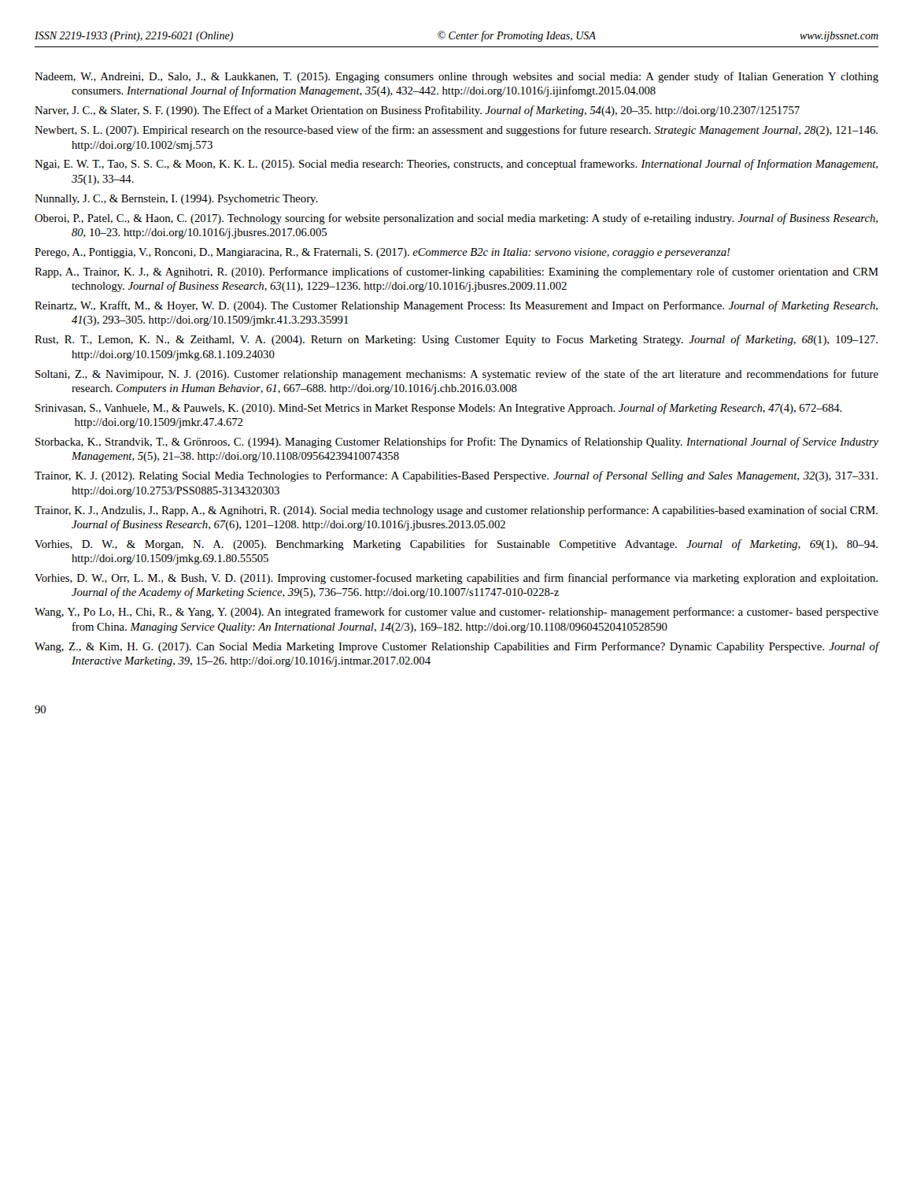ISSN 2219-1933 (Print), 2219-6021 (Online) © Center for Promoting Ideas, USA www.ijbssnet.com
Nadeem, W., Andreini, D., Salo, J., & Laukkanen, T. (2015). Engaging consumers online through websites and social media: A gender study of Italian Generation Y clothing consumers. International Journal of Information Management, 35(4), 432–442. http://doi.org/10.1016/j.ijinfomgt.2015.04.008
Narver, J. C., & Slater, S. F. (1990). The Effect of a Market Orientation on Business Profitability. Journal of Marketing, 54(4), 20–35. http://doi.org/10.2307/1251757
Newbert, S. L. (2007). Empirical research on the resource-based view of the firm: an assessment and suggestions for future research. Strategic Management Journal, 28(2), 121–146. http://doi.org/10.1002/smj.573
Ngai, E. W. T., Tao, S. S. C., & Moon, K. K. L. (2015). Social media research: Theories, constructs, and conceptual frameworks. International Journal of Information Management, 35(1), 33–44.
Nunnally, J. C., & Bernstein, I. (1994). Psychometric Theory.
Oberoi, P., Patel, C., & Haon, C. (2017). Technology sourcing for website personalization and social media marketing: A study of e-retailing industry. Journal of Business Research, 80, 10–23. http://doi.org/10.1016/j.jbusres.2017.06.005
Perego, A., Pontiggia, V., Ronconi, D., Mangiaracina, R., & Fraternali, S. (2017). eCommerce B2c in Italia: servono visione, coraggio e perseveranza!
Rapp, A., Trainor, K. J., & Agnihotri, R. (2010). Performance implications of customer-linking capabilities: Examining the complementary role of customer orientation and CRM technology. Journal of Business Research, 63(11), 1229–1236. http://doi.org/10.1016/j.jbusres.2009.11.002
Reinartz, W., Krafft, M., & Hoyer, W. D. (2004). The Customer Relationship Management Process: Its Measurement and Impact on Performance. Journal of Marketing Research, 41(3), 293–305. http://doi.org/10.1509/jmkr.41.3.293.35991
Rust, R. T., Lemon, K. N., & Zeithaml, V. A. (2004). Return on Marketing: Using Customer Equity to Focus Marketing Strategy. Journal of Marketing, 68(1), 109–127. http://doi.org/10.1509/jmkg.68.1.109.24030
Soltani, Z., & Navimipour, N. J. (2016). Customer relationship management mechanisms: A systematic review of the state of the art literature and recommendations for future research. Computers in Human Behavior, 61, 667–688. http://doi.org/10.1016/j.chb.2016.03.008
Srinivasan, S., Vanhuele, M., & Pauwels, K. (2010). Mind-Set Metrics in Market Response Models: An Integrative Approach. Journal of Marketing Research, 47(4), 672–684.
http://doi.org/10.1509/jmkr.47.4.672
Storbacka, K., Strandvik, T., & Grönroos, C. (1994). Managing Customer Relationships for Profit: The Dynamics of Relationship Quality. International Journal of Service Industry Management, 5(5), 21–38. http://doi.org/10.1108/09564239410074358
Trainor, K. J. (2012). Relating Social Media Technologies to Performance: A Capabilities-Based Perspective. Journal of Personal Selling and Sales Management, 32(3), 317–331. http://doi.org/10.2753/PSS0885-3134320303
Trainor, K. J., Andzulis, J., Rapp, A., & Agnihotri, R. (2014). Social media technology usage and customer relationship performance: A capabilities-based examination of social CRM. Journal of Business Research, 67(6), 1201–1208. http://doi.org/10.1016/j.jbusres.2013.05.002
Vorhies, D. W., & Morgan, N. A. (2005). Benchmarking Marketing Capabilities for Sustainable Competitive Advantage. Journal of Marketing, 69(1), 80–94. http://doi.org/10.1509/jmkg.69.1.80.55505
Vorhies, D. W., Orr, L. M., & Bush, V. D. (2011). Improving customer-focused marketing capabilities and firm financial performance via marketing exploration and exploitation. Journal of the Academy of Marketing Science, 39(5), 736–756. http://doi.org/10.1007/s11747-010-0228-z
Wang, Y., Po Lo, H., Chi, R., & Yang, Y. (2004). An integrated framework for customer value and customer‑ relationship‑ management performance: a customer‑ based perspective from China. Managing Service Quality: An International Journal, 14(2/3), 169–182. http://doi.org/10.1108/09604520410528590
Wang, Z., & Kim, H. G. (2017). Can Social Media Marketing Improve Customer Relationship Capabilities and Firm Performance? Dynamic Capability Perspective. Journal of Interactive Marketing, 39, 15–26. http://doi.org/10.1016/j.intmar.2017.02.004
90